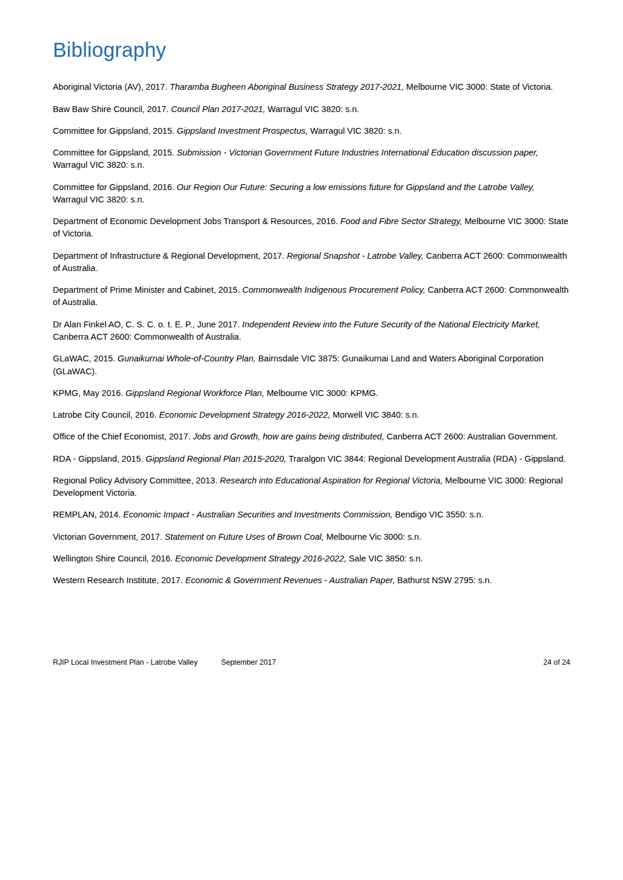Bibliography
Aboriginal Victoria (AV), 2017. Tharamba Bugheen Aboriginal Business Strategy 2017-2021, Melbourne VIC 3000: State of Victoria.
Baw Baw Shire Council, 2017. Council Plan 2017-2021, Warragul VIC 3820: s.n.
Committee for Gippsland, 2015. Gippsland Investment Prospectus, Warragul VIC 3820: s.n.
Committee for Gippsland, 2015. Submission - Victorian Government Future Industries International Education discussion paper, Warragul VIC 3820: s.n.
Committee for Gippsland, 2016. Our Region Our Future: Securing a low emissions future for Gippsland and the Latrobe Valley, Warragul VIC 3820: s.n.
Department of Economic Development Jobs Transport & Resources, 2016. Food and Fibre Sector Strategy, Melbourne VIC 3000: State of Victoria.
Department of Infrastructure & Regional Development, 2017. Regional Snapshot - Latrobe Valley, Canberra ACT 2600: Commonwealth of Australia.
Department of Prime Minister and Cabinet, 2015. Commonwealth Indigenous Procurement Policy, Canberra ACT 2600: Commonwealth of Australia.
Dr Alan Finkel AO, C. S. C. o. t. E. P., June 2017. Independent Review into the Future Security of the National Electricity Market, Canberra ACT 2600: Commonwealth of Australia.
GLaWAC, 2015. Gunaikurnai Whole-of-Country Plan, Bairnsdale VIC 3875: Gunaikurnai Land and Waters Aboriginal Corporation (GLaWAC).
KPMG, May 2016. Gippsland Regional Workforce Plan, Melbourne VIC 3000: KPMG.
Latrobe City Council, 2016. Economic Development Strategy 2016-2022, Morwell VIC 3840: s.n.
Office of the Chief Economist, 2017. Jobs and Growth, how are gains being distributed, Canberra ACT 2600: Australian Government.
RDA - Gippsland, 2015. Gippsland Regional Plan 2015-2020, Traralgon VIC 3844: Regional Development Australia (RDA) - Gippsland.
Regional Policy Advisory Committee, 2013. Research into Educational Aspiration for Regional Victoria, Melbourne VIC 3000: Regional Development Victoria.
REMPLAN, 2014. Economic Impact - Australian Securities and Investments Commission, Bendigo VIC 3550: s.n.
Victorian Government, 2017. Statement on Future Uses of Brown Coal, Melbourne Vic 3000: s.n.
Wellington Shire Council, 2016. Economic Development Strategy 2016-2022, Sale VIC 3850: s.n.
Western Research Institute, 2017. Economic & Government Revenues - Australian Paper, Bathurst NSW 2795: s.n.
RJIP Local Investment Plan - Latrobe Valley September 2017 24 of 24